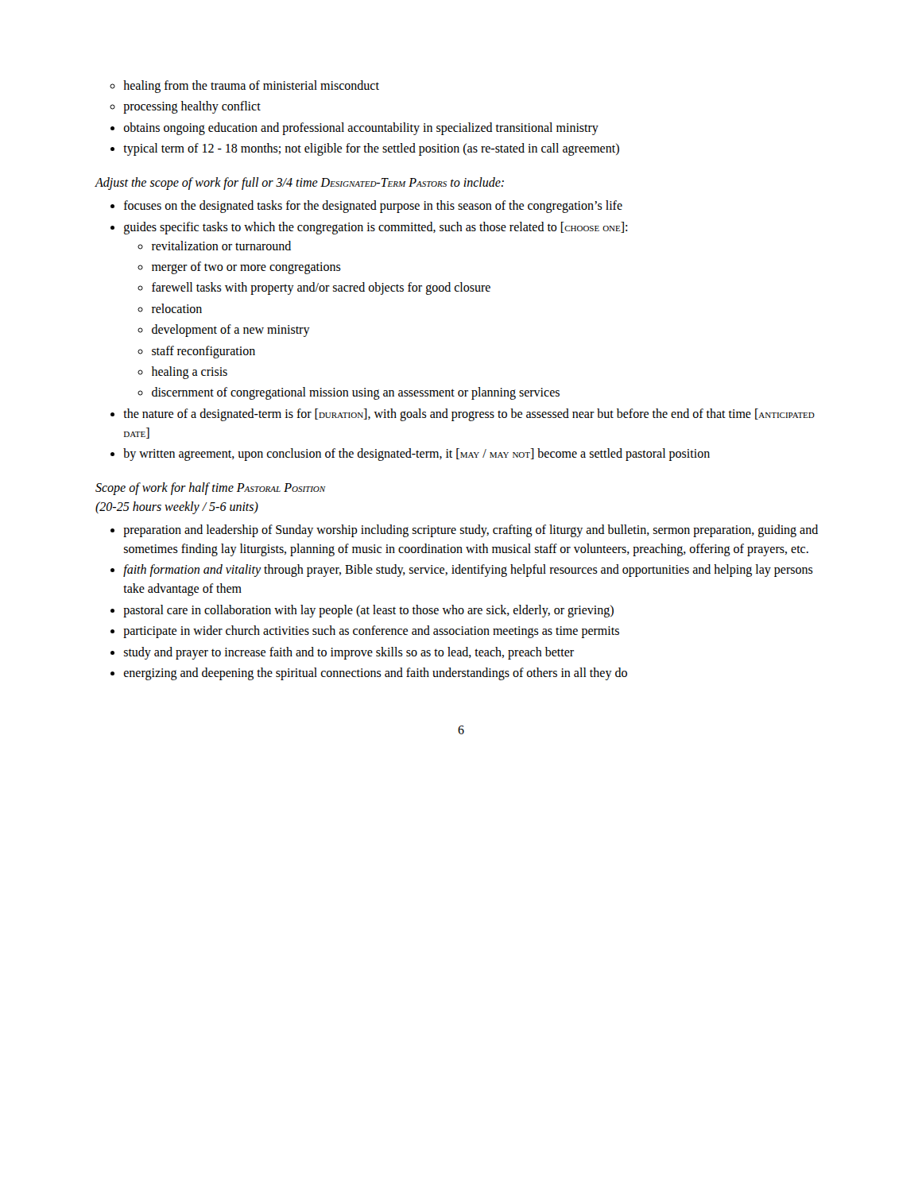healing from the trauma of ministerial misconduct
processing healthy conflict
obtains ongoing education and professional accountability in specialized transitional ministry
typical term of 12 - 18 months; not eligible for the settled position (as re-stated in call agreement)
Adjust the scope of work for full or 3/4 time Designated-Term Pastors to include:
focuses on the designated tasks for the designated purpose in this season of the congregation’s life
guides specific tasks to which the congregation is committed, such as those related to [choose one]:
revitalization or turnaround
merger of two or more congregations
farewell tasks with property and/or sacred objects for good closure
relocation
development of a new ministry
staff reconfiguration
healing a crisis
discernment of congregational mission using an assessment or planning services
the nature of a designated-term is for [duration], with goals and progress to be assessed near but before the end of that time [anticipated date]
by written agreement, upon conclusion of the designated-term, it [may / may not] become a settled pastoral position
Scope of work for half time Pastoral Position
(20-25 hours weekly / 5-6 units)
preparation and leadership of Sunday worship including scripture study, crafting of liturgy and bulletin, sermon preparation, guiding and sometimes finding lay liturgists, planning of music in coordination with musical staff or volunteers, preaching, offering of prayers, etc.
faith formation and vitality through prayer, Bible study, service, identifying helpful resources and opportunities and helping lay persons take advantage of them
pastoral care in collaboration with lay people (at least to those who are sick, elderly, or grieving)
participate in wider church activities such as conference and association meetings as time permits
study and prayer to increase faith and to improve skills so as to lead, teach, preach better
energizing and deepening the spiritual connections and faith understandings of others in all they do
6